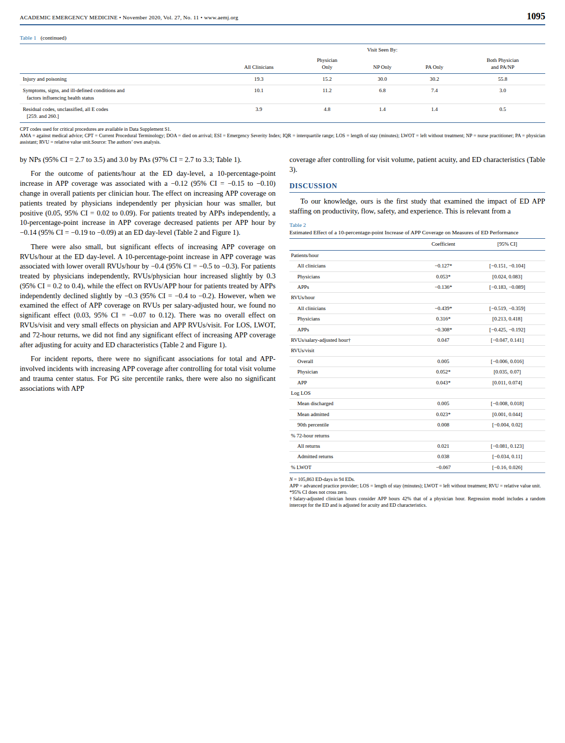ACADEMIC EMERGENCY MEDICINE • November 2020, Vol. 27, No. 11 • www.aemj.org
1095
Table 1 (continued)
| | Visit Seen By: |
| --- | --- |
| | All Clinicians | Physician Only | NP Only | PA Only | Both Physician and PA/NP |
| Injury and poisoning | 19.3 | 15.2 | 30.0 | 30.2 | 55.8 |
| Symptoms, signs, and ill-defined conditions and factors influencing health status | 10.1 | 11.2 | 6.8 | 7.4 | 3.0 |
| Residual codes, unclassified, all E codes [259. and 260.] | 3.9 | 4.8 | 1.4 | 1.4 | 0.5 |
CPT codes used for critical procedures are available in Data Supplement S1.
AMA = against medical advice; CPT = Current Procedural Terminology; DOA = died on arrival; ESI = Emergency Severity Index; IQR = interquartile range; LOS = length of stay (minutes); LWOT = left without treatment; NP = nurse practitioner; PA = physician assistant; RVU = relative value unit.Source: The authors’ own analysis.
by NPs (95% CI = 2.7 to 3.5) and 3.0 by PAs (97% CI = 2.7 to 3.3; Table 1).
For the outcome of patients/hour at the ED day-level, a 10-percentage-point increase in APP coverage was associated with a −0.12 (95% CI = −0.15 to −0.10) change in overall patients per clinician hour. The effect on increasing APP coverage on patients treated by physicians independently per physician hour was smaller, but positive (0.05, 95% CI = 0.02 to 0.09). For patients treated by APPs independently, a 10-percentage-point increase in APP coverage decreased patients per APP hour by −0.14 (95% CI = −0.19 to −0.09) at an ED day-level (Table 2 and Figure 1).
There were also small, but significant effects of increasing APP coverage on RVUs/hour at the ED day-level. A 10-percentage-point increase in APP coverage was associated with lower overall RVUs/hour by −0.4 (95% CI = −0.5 to −0.3). For patients treated by physicians independently, RVUs/physician hour increased slightly by 0.3 (95% CI = 0.2 to 0.4), while the effect on RVUs/APP hour for patients treated by APPs independently declined slightly by −0.3 (95% CI = −0.4 to −0.2). However, when we examined the effect of APP coverage on RVUs per salary-adjusted hour, we found no significant effect (0.03, 95% CI = −0.07 to 0.12). There was no overall effect on RVUs/visit and very small effects on physician and APP RVUs/visit. For LOS, LWOT, and 72-hour returns, we did not find any significant effect of increasing APP coverage after adjusting for acuity and ED characteristics (Table 2 and Figure 1).
For incident reports, there were no significant associations for total and APP-involved incidents with increasing APP coverage after controlling for total visit volume and trauma center status. For PG site percentile ranks, there were also no significant associations with APP
coverage after controlling for visit volume, patient acuity, and ED characteristics (Table 3).
Discussion
To our knowledge, ours is the first study that examined the impact of ED APP staffing on productivity, flow, safety, and experience. This is relevant from a
Table 2
Estimated Effect of a 10-percentage-point Increase of APP Coverage on Measures of ED Performance
| | Coefficient | [95% CI] |
| --- | --- | --- |
| Patients/hour |
| All clinicians | −0.127* | [−0.151, −0.104] |
| Physicians | 0.053* | [0.024, 0.083] |
| APPs | −0.136* | [−0.183, −0.089] |
| RVUs/hour |
| All clinicians | −0.439* | [−0.519, −0.359] |
| Physicians | 0.316* | [0.213, 0.418] |
| APPs | −0.308* | [−0.425, −0.192] |
| RVUs/salary-adjusted hour† | 0.047 | [−0.047, 0.141] |
| RVUs/visit |
| Overall | 0.005 | [−0.006, 0.016] |
| Physician | 0.052* | [0.035, 0.07] |
| APP | 0.043* | [0.011, 0.074] |
| Log LOS |
| Mean discharged | 0.005 | [−0.008, 0.018] |
| Mean admitted | 0.023* | [0.001, 0.044] |
| 90th percentile | 0.008 | [−0.004, 0.02] |
| % 72-hour returns |
| All returns | 0.021 | [−0.081, 0.123] |
| Admitted returns | 0.038 | [−0.034, 0.11] |
| % LWOT | −0.067 | [−0.16, 0.026] |
N = 105,863 ED-days in 94 EDs.
APP = advanced practice provider; LOS = length of stay (minutes); LWOT = left without treatment; RVU = relative value unit.
*95% CI does not cross zero.
†Salary-adjusted clinician hours consider APP hours 42% that of a physician hour. Regression model includes a random intercept for the ED and is adjusted for acuity and ED characteristics.